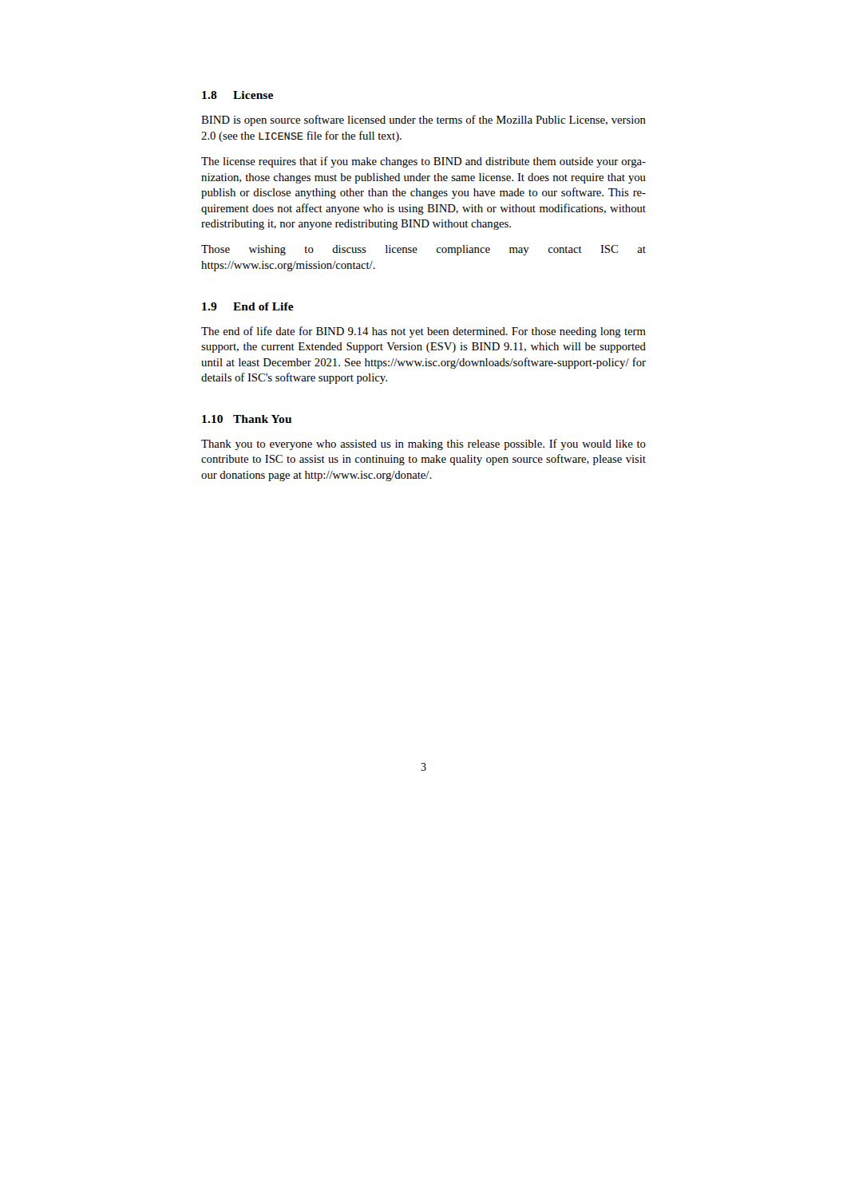1.8 License
BIND is open source software licensed under the terms of the Mozilla Public License, version 2.0 (see the LICENSE file for the full text).
The license requires that if you make changes to BIND and distribute them outside your organization, those changes must be published under the same license. It does not require that you publish or disclose anything other than the changes you have made to our software. This requirement does not affect anyone who is using BIND, with or without modifications, without redistributing it, nor anyone redistributing BIND without changes.
Those wishing to discuss license compliance may contact ISC at https://www.isc.org/mission/contact/.
1.9 End of Life
The end of life date for BIND 9.14 has not yet been determined. For those needing long term support, the current Extended Support Version (ESV) is BIND 9.11, which will be supported until at least December 2021. See https://www.isc.org/downloads/software-support-policy/ for details of ISC's software support policy.
1.10 Thank You
Thank you to everyone who assisted us in making this release possible. If you would like to contribute to ISC to assist us in continuing to make quality open source software, please visit our donations page at http://www.isc.org/donate/.
3